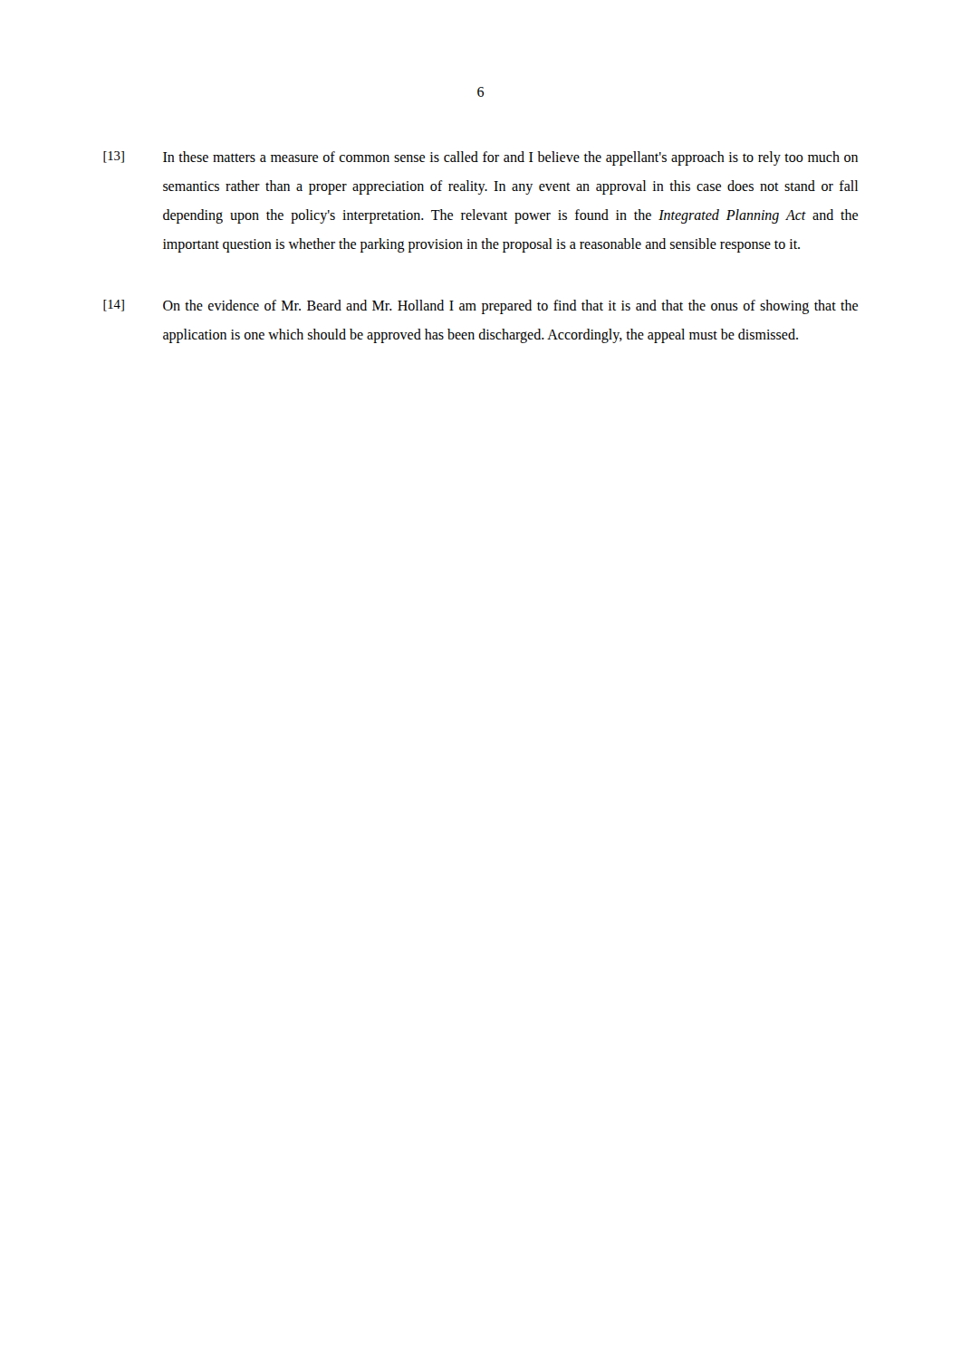6
[13]
In these matters a measure of common sense is called for and I believe the appellant's approach is to rely too much on semantics rather than a proper appreciation of reality. In any event an approval in this case does not stand or fall depending upon the policy's interpretation. The relevant power is found in the Integrated Planning Act and the important question is whether the parking provision in the proposal is a reasonable and sensible response to it.
[14]
On the evidence of Mr. Beard and Mr. Holland I am prepared to find that it is and that the onus of showing that the application is one which should be approved has been discharged. Accordingly, the appeal must be dismissed.